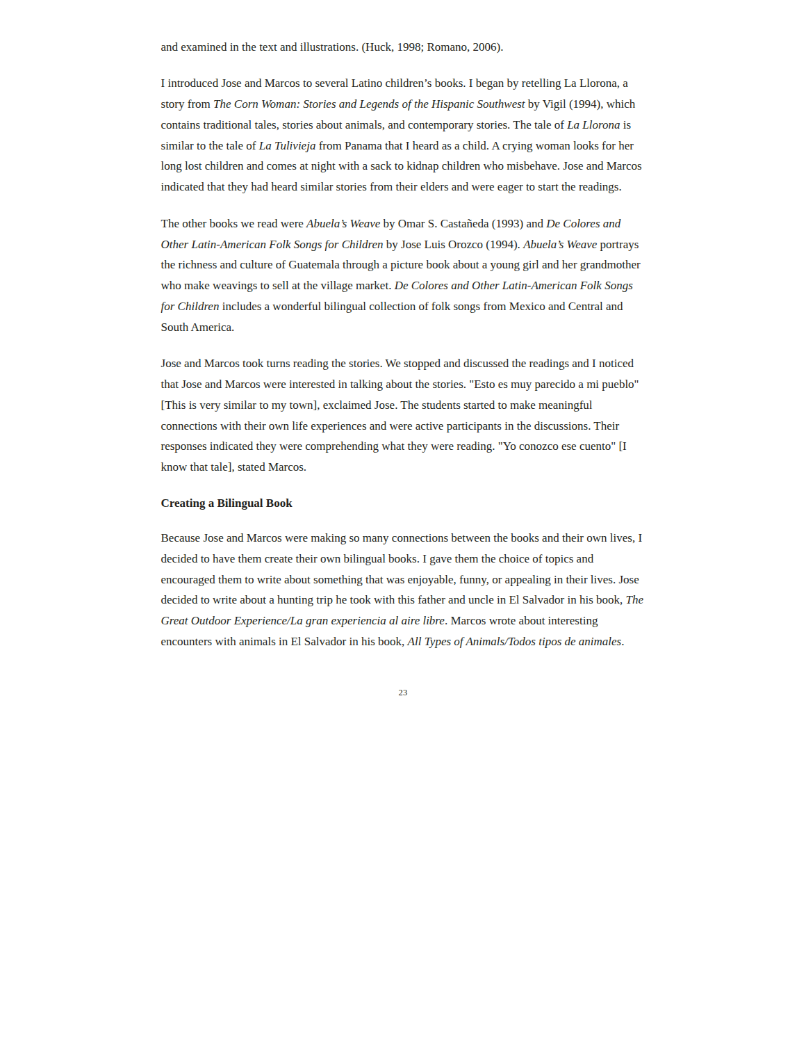and examined in the text and illustrations. (Huck, 1998; Romano, 2006).
I introduced Jose and Marcos to several Latino children’s books. I began by retelling La Llorona, a story from The Corn Woman: Stories and Legends of the Hispanic Southwest by Vigil (1994), which contains traditional tales, stories about animals, and contemporary stories. The tale of La Llorona is similar to the tale of La Tulivieja from Panama that I heard as a child. A crying woman looks for her long lost children and comes at night with a sack to kidnap children who misbehave. Jose and Marcos indicated that they had heard similar stories from their elders and were eager to start the readings.
The other books we read were Abuela’s Weave by Omar S. Castañeda (1993) and De Colores and Other Latin-American Folk Songs for Children by Jose Luis Orozco (1994). Abuela’s Weave portrays the richness and culture of Guatemala through a picture book about a young girl and her grandmother who make weavings to sell at the village market. De Colores and Other Latin-American Folk Songs for Children includes a wonderful bilingual collection of folk songs from Mexico and Central and South America.
Jose and Marcos took turns reading the stories. We stopped and discussed the readings and I noticed that Jose and Marcos were interested in talking about the stories. "Esto es muy parecido a mi pueblo" [This is very similar to my town], exclaimed Jose. The students started to make meaningful connections with their own life experiences and were active participants in the discussions. Their responses indicated they were comprehending what they were reading. "Yo conozco ese cuento" [I know that tale], stated Marcos.
Creating a Bilingual Book
Because Jose and Marcos were making so many connections between the books and their own lives, I decided to have them create their own bilingual books. I gave them the choice of topics and encouraged them to write about something that was enjoyable, funny, or appealing in their lives. Jose decided to write about a hunting trip he took with this father and uncle in El Salvador in his book, The Great Outdoor Experience/La gran experiencia al aire libre. Marcos wrote about interesting encounters with animals in El Salvador in his book, All Types of Animals/Todos tipos de animales.
23